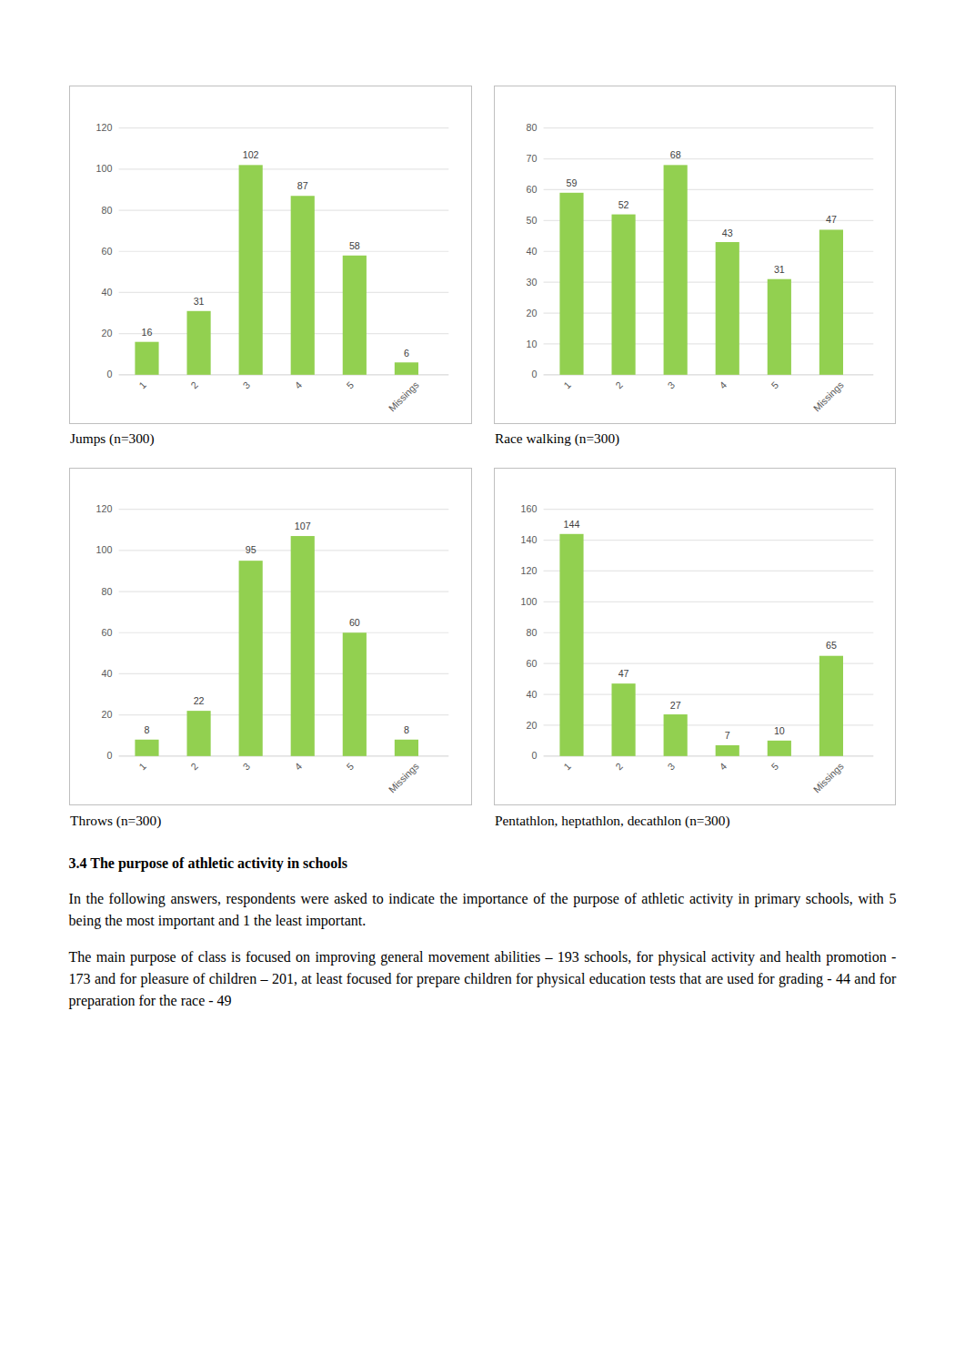120 100 80 60 40 20 0 16 31 102 87 58 6 1 2 3 4 5 Missings
Jumps (n=300)
80 70 60 50 40 30 20 10 0 59 52 68 43 31 47 1 2 3 4 5 Missings
Race walking (n=300)
120 100 80 60 40 20 0 8 22 95 107 60 8 1 2 3 4 5 Missings
Throws (n=300)
160 140 120 100 80 60 40 20 0 144 47 27 7 10 65 1 2 3 4 5 Missings
Pentathlon, heptathlon, decathlon (n=300)
3.4 The purpose of athletic activity in schools
In the following answers, respondents were asked to indicate the importance of the purpose of athletic activity in primary schools, with 5 being the most important and 1 the least important.
The main purpose of class is focused on improving general movement abilities – 193 schools, for physical activity and health promotion - 173 and for pleasure of children – 201, at least focused for prepare children for physical education tests that are used for grading - 44 and for preparation for the race - 49